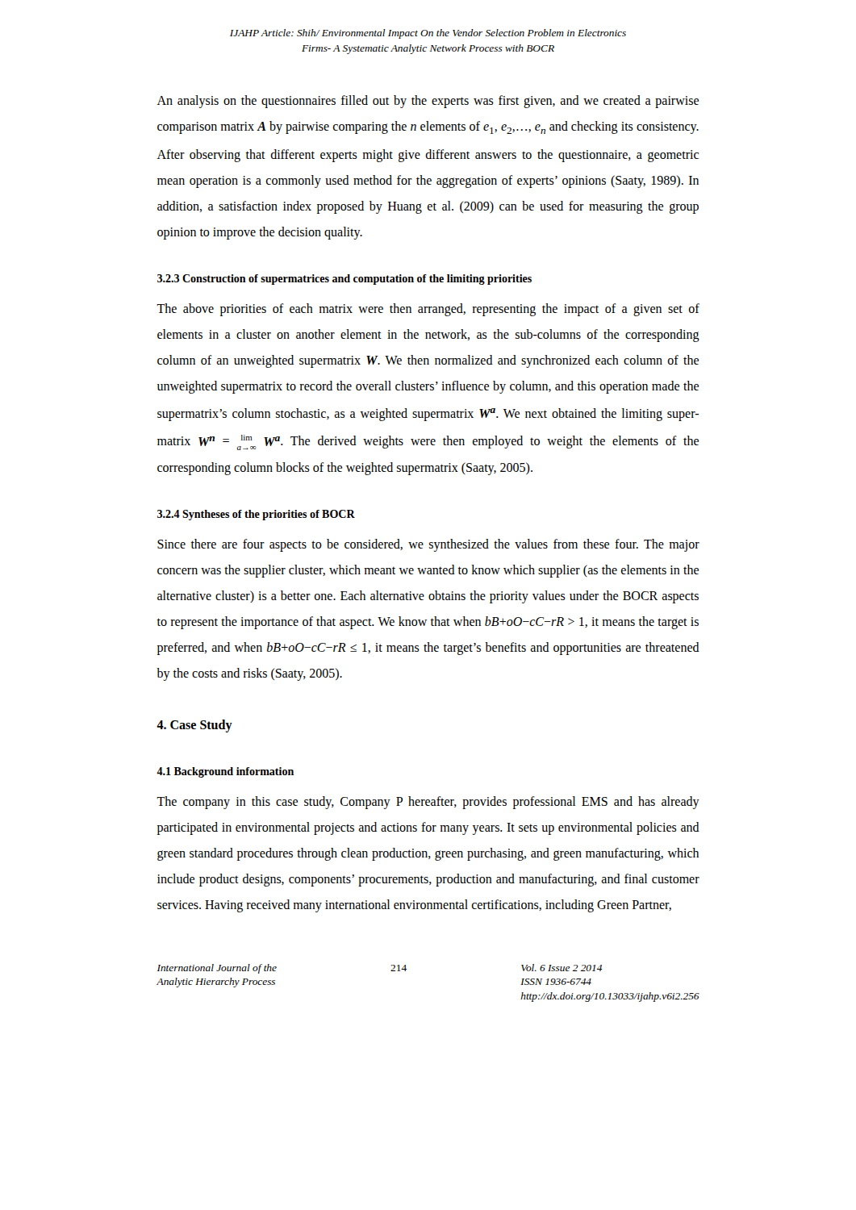IJAHP Article: Shih/ Environmental Impact On the Vendor Selection Problem in Electronics
Firms- A Systematic Analytic Network Process with BOCR
An analysis on the questionnaires filled out by the experts was first given, and we created a pairwise comparison matrix A by pairwise comparing the n elements of e1, e2,…, en and checking its consistency. After observing that different experts might give different answers to the questionnaire, a geometric mean operation is a commonly used method for the aggregation of experts’ opinions (Saaty, 1989). In addition, a satisfaction index proposed by Huang et al. (2009) can be used for measuring the group opinion to improve the decision quality.
3.2.3 Construction of supermatrices and computation of the limiting priorities
The above priorities of each matrix were then arranged, representing the impact of a given set of elements in a cluster on another element in the network, as the sub-columns of the corresponding column of an unweighted supermatrix W. We then normalized and synchronized each column of the unweighted supermatrix to record the overall clusters’ influence by column, and this operation made the supermatrix’s column stochastic, as a weighted supermatrix Wa. We next obtained the limiting super- matrix Wn = lim a→∞ Wa. The derived weights were then employed to weight the elements of the corresponding column blocks of the weighted supermatrix (Saaty, 2005).
3.2.4 Syntheses of the priorities of BOCR
Since there are four aspects to be considered, we synthesized the values from these four. The major concern was the supplier cluster, which meant we wanted to know which supplier (as the elements in the alternative cluster) is a better one. Each alternative obtains the priority values under the BOCR aspects to represent the importance of that aspect. We know that when bB+oO−cC−rR > 1, it means the target is preferred, and when bB+oO−cC−rR ≤ 1, it means the target’s benefits and opportunities are threatened by the costs and risks (Saaty, 2005).
4. Case Study
4.1 Background information
The company in this case study, Company P hereafter, provides professional EMS and has already participated in environmental projects and actions for many years. It sets up environmental policies and green standard procedures through clean production, green purchasing, and green manufacturing, which include product designs, components’ procurements, production and manufacturing, and final customer services. Having received many international environmental certifications, including Green Partner,
International Journal of the
Analytic Hierarchy Process
214
Vol. 6 Issue 2 2014
ISSN 1936-6744
http://dx.doi.org/10.13033/ijahp.v6i2.256